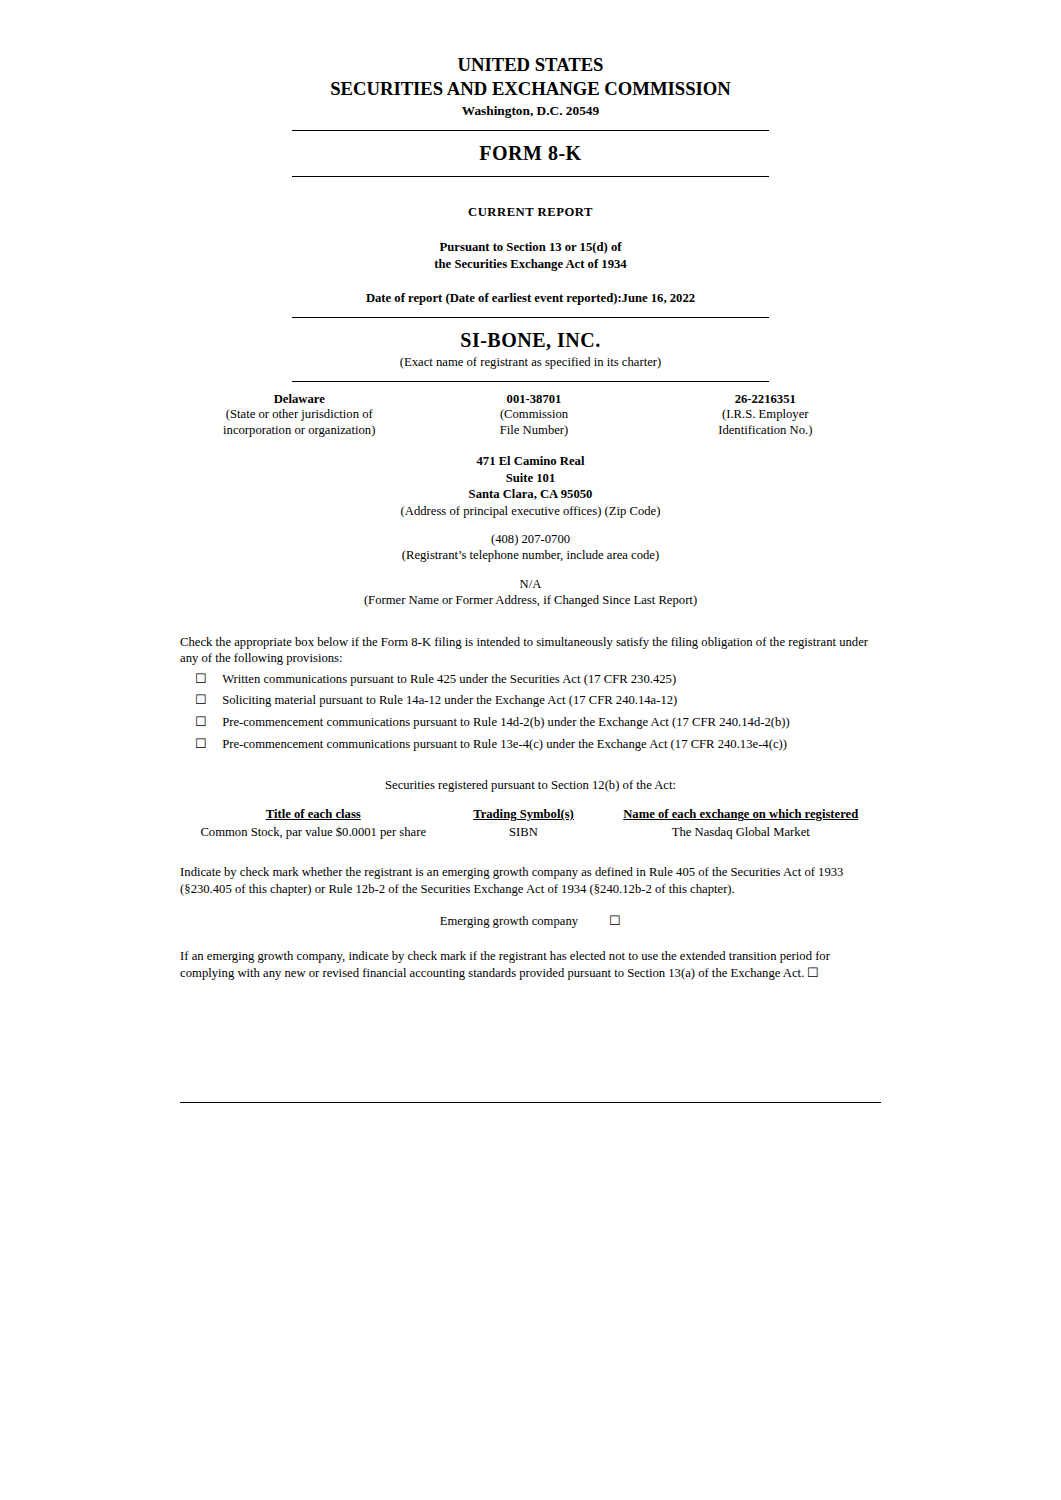UNITED STATES
SECURITIES AND EXCHANGE COMMISSION
Washington, D.C. 20549
FORM 8-K
CURRENT REPORT
Pursuant to Section 13 or 15(d) of
the Securities Exchange Act of 1934
Date of report (Date of earliest event reported):June 16, 2022
SI-BONE, INC.
(Exact name of registrant as specified in its charter)
| Delaware | 001-38701 | 26-2216351 |
| (State or other jurisdiction of incorporation or organization) | (Commission File Number) | (I.R.S. Employer Identification No.) |
471 El Camino Real
Suite 101
Santa Clara, CA 95050
(Address of principal executive offices) (Zip Code)
(408) 207-0700
(Registrant’s telephone number, include area code)
N/A
(Former Name or Former Address, if Changed Since Last Report)
Check the appropriate box below if the Form 8-K filing is intended to simultaneously satisfy the filing obligation of the registrant under any of the following provisions:
| ☐ | Written communications pursuant to Rule 425 under the Securities Act (17 CFR 230.425) |
| ☐ | Soliciting material pursuant to Rule 14a-12 under the Exchange Act (17 CFR 240.14a-12) |
| ☐ | Pre-commencement communications pursuant to Rule 14d-2(b) under the Exchange Act (17 CFR 240.14d-2(b)) |
| ☐ | Pre-commencement communications pursuant to Rule 13e-4(c) under the Exchange Act (17 CFR 240.13e-4(c)) |
Securities registered pursuant to Section 12(b) of the Act:
| Title of each class | Trading Symbol(s) | Name of each exchange on which registered |
| --- | --- | --- |
| Common Stock, par value $0.0001 per share | SIBN | The Nasdaq Global Market |
Indicate by check mark whether the registrant is an emerging growth company as defined in Rule 405 of the Securities Act of 1933 (§230.405 of this chapter) or Rule 12b-2 of the Securities Exchange Act of 1934 (§240.12b-2 of this chapter).
Emerging growth company ☐
If an emerging growth company, indicate by check mark if the registrant has elected not to use the extended transition period for complying with any new or revised financial accounting standards provided pursuant to Section 13(a) of the Exchange Act. ☐